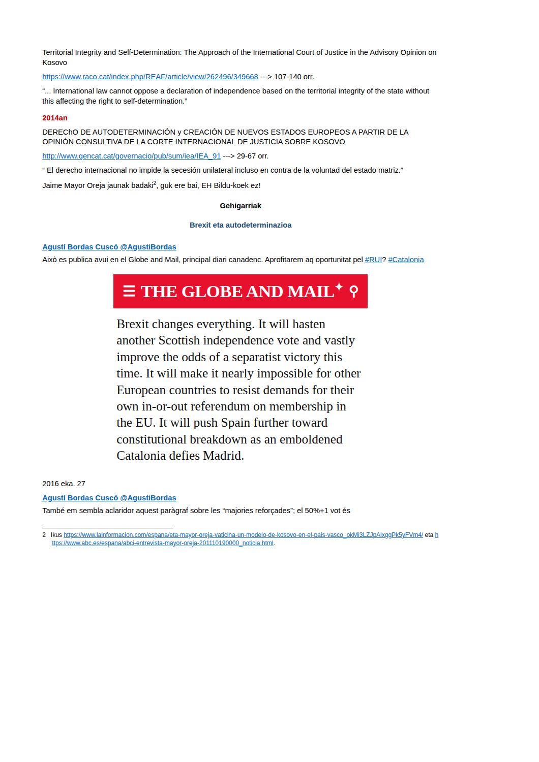Territorial Integrity and Self-Determination: The Approach of the International Court of Justice in the Advisory Opinion on Kosovo
https://www.raco.cat/index.php/REAF/article/view/262496/349668 ---> 107-140 orr.
“... International law cannot oppose a declaration of independence based on the territorial integrity of the state without this affecting the right to self-determination.”
2014an
DEREChO DE AUTODETERMINACIÓN y CREACIÓN DE NUEVOS ESTADOS EUROPEOS A PARTIR DE LA OPINIÓN CONSULTIVA DE LA CORTE INTERNACIONAL DE JUSTICIA SOBRE KOSOVO
http://www.gencat.cat/governacio/pub/sum/iea/IEA_91 ---> 29-67 orr.
“ El derecho internacional no impide la secesión unilateral incluso en contra de la voluntad del estado matriz.”
Jaime Mayor Oreja jaunak badaki2, guk ere bai, EH Bildu-koek ez!
Gehigarriak
Brexit eta autodeterminazioa
Agustí Bordas Cuscó @AgustiBordas
Això es publica avui en el Globe and Mail, principal diari canadenc. Aprofitarem aq oportunitat pel #RUI? #Catalonia
☰ THE GLOBE AND MAIL✦ ⚲
Brexit changes everything. It will hasten another Scottish independence vote and vastly improve the odds of a separatist victory this time. It will make it nearly impossible for other European countries to resist demands for their own in-or-out referendum on membership in the EU. It will push Spain further toward constitutional breakdown as an emboldened Catalonia defies Madrid.
2016 eka. 27
Agustí Bordas Cuscó @AgustiBordas
També em sembla aclaridor aquest paràgraf sobre les “majories reforçades”; el 50%+1 vot és
2 Ikus https://www.lainformacion.com/espana/eta-mayor-oreja-vaticina-un-modelo-de-kosovo-en-el-pais-vasco_okMi3LZJpAlxggPk5yFVm4/ eta https://www.abc.es/espana/abci-entrevista-mayor-oreja-201110190000_noticia.html.